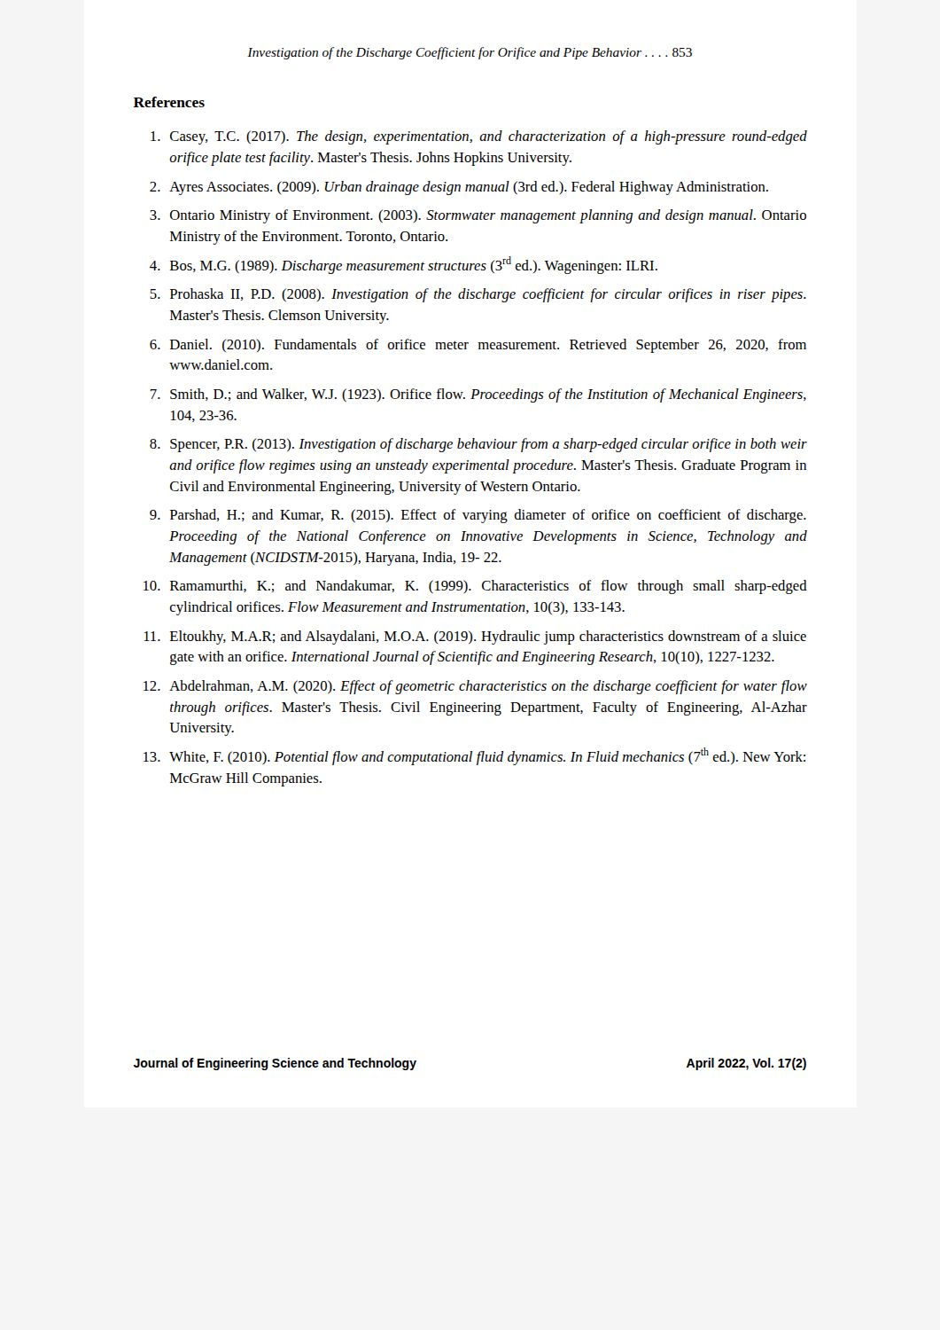Investigation of the Discharge Coefficient for Orifice and Pipe Behavior . . . . 853
References
Casey, T.C. (2017). The design, experimentation, and characterization of a high-pressure round-edged orifice plate test facility. Master's Thesis. Johns Hopkins University.
Ayres Associates. (2009). Urban drainage design manual (3rd ed.). Federal Highway Administration.
Ontario Ministry of Environment. (2003). Stormwater management planning and design manual. Ontario Ministry of the Environment. Toronto, Ontario.
Bos, M.G. (1989). Discharge measurement structures (3rd ed.). Wageningen: ILRI.
Prohaska II, P.D. (2008). Investigation of the discharge coefficient for circular orifices in riser pipes. Master's Thesis. Clemson University.
Daniel. (2010). Fundamentals of orifice meter measurement. Retrieved September 26, 2020, from www.daniel.com.
Smith, D.; and Walker, W.J. (1923). Orifice flow. Proceedings of the Institution of Mechanical Engineers, 104, 23-36.
Spencer, P.R. (2013). Investigation of discharge behaviour from a sharp-edged circular orifice in both weir and orifice flow regimes using an unsteady experimental procedure. Master's Thesis. Graduate Program in Civil and Environmental Engineering, University of Western Ontario.
Parshad, H.; and Kumar, R. (2015). Effect of varying diameter of orifice on coefficient of discharge. Proceeding of the National Conference on Innovative Developments in Science, Technology and Management (NCIDSTM-2015), Haryana, India, 19- 22.
Ramamurthi, K.; and Nandakumar, K. (1999). Characteristics of flow through small sharp-edged cylindrical orifices. Flow Measurement and Instrumentation, 10(3), 133-143.
Eltoukhy, M.A.R; and Alsaydalani, M.O.A. (2019). Hydraulic jump characteristics downstream of a sluice gate with an orifice. International Journal of Scientific and Engineering Research, 10(10), 1227-1232.
Abdelrahman, A.M. (2020). Effect of geometric characteristics on the discharge coefficient for water flow through orifices. Master's Thesis. Civil Engineering Department, Faculty of Engineering, Al-Azhar University.
White, F. (2010). Potential flow and computational fluid dynamics. In Fluid mechanics (7th ed.). New York: McGraw Hill Companies.
Journal of Engineering Science and Technology April 2022, Vol. 17(2)